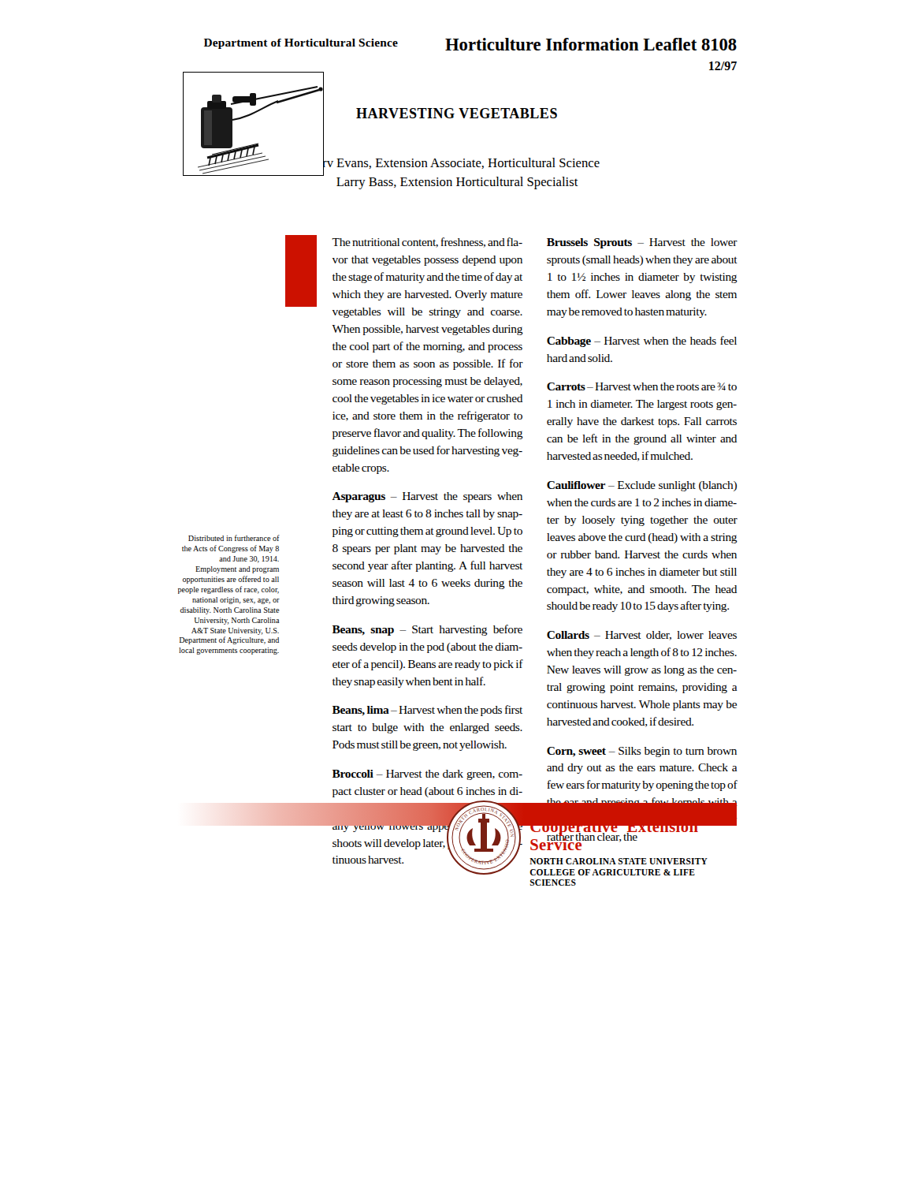Department of Horticultural Science
Horticulture Information Leaflet 8108
12/97
HARVESTING VEGETABLES
Erv Evans, Extension Associate, Horticultural Science
Larry Bass, Extension Horticultural Specialist
Distributed in furtherance of the Acts of Congress of May 8 and June 30, 1914. Employment and program opportunities are offered to all people regardless of race, color, national origin, sex, age, or disability. North Carolina State University, North Carolina A&T State University, U.S. Department of Agriculture, and local governments cooperating.
The nutritional content, freshness, and flavor that vegetables possess depend upon the stage of maturity and the time of day at which they are harvested. Overly mature vegetables will be stringy and coarse. When possible, harvest vegetables during the cool part of the morning, and process or store them as soon as possible. If for some reason processing must be delayed, cool the vegetables in ice water or crushed ice, and store them in the refrigerator to preserve flavor and quality. The following guidelines can be used for harvesting vegetable crops.
Asparagus – Harvest the spears when they are at least 6 to 8 inches tall by snapping or cutting them at ground level. Up to 8 spears per plant may be harvested the second year after planting. A full harvest season will last 4 to 6 weeks during the third growing season.
Beans, snap – Start harvesting before seeds develop in the pod (about the diameter of a pencil). Beans are ready to pick if they snap easily when bent in half.
Beans, lima – Harvest when the pods first start to bulge with the enlarged seeds. Pods must still be green, not yellowish.
Broccoli – Harvest the dark green, compact cluster or head (about 6 inches in diameter) while the buds are tight, before any yellow flowers appear. Smaller side shoots will develop later, providing a continuous harvest.
Brussels Sprouts – Harvest the lower sprouts (small heads) when they are about 1 to 1½ inches in diameter by twisting them off. Lower leaves along the stem may be removed to hasten maturity.
Cabbage – Harvest when the heads feel hard and solid.
Carrots – Harvest when the roots are ¾ to 1 inch in diameter. The largest roots generally have the darkest tops. Fall carrots can be left in the ground all winter and harvested as needed, if mulched.
Cauliflower – Exclude sunlight (blanch) when the curds are 1 to 2 inches in diameter by loosely tying together the outer leaves above the curd (head) with a string or rubber band. Harvest the curds when they are 4 to 6 inches in diameter but still compact, white, and smooth. The head should be ready 10 to 15 days after tying.
Collards – Harvest older, lower leaves when they reach a length of 8 to 12 inches. New leaves will grow as long as the central growing point remains, providing a continuous harvest. Whole plants may be harvested and cooked, if desired.
Corn, sweet – Silks begin to turn brown and dry out as the ears mature. Check a few ears for maturity by opening the top of the ear and pressing a few kernels with a thumbnail. If the liquid exuded is milky rather than clear, the
NORTH CAROLINA STATE UNIVERSITY COOPERATIVE EXTENSION
North Carolina
Cooperative Extension Service
NORTH CAROLINA STATE UNIVERSITY
COLLEGE OF AGRICULTURE & LIFE SCIENCES